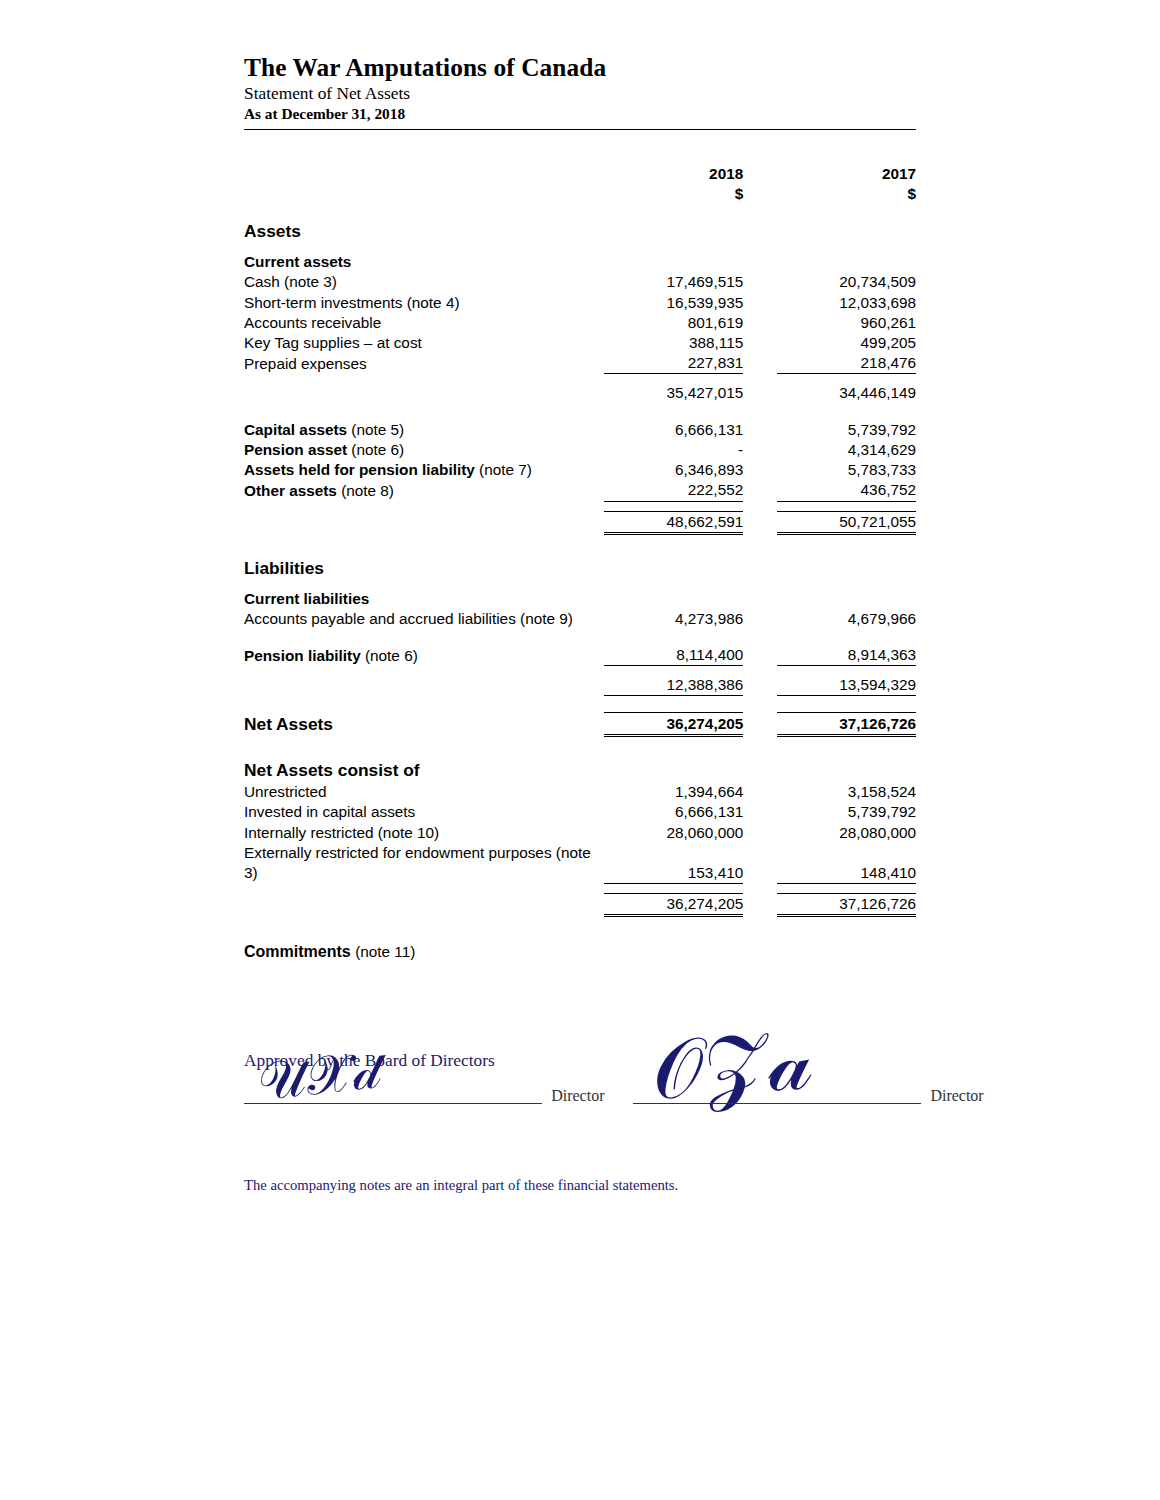The War Amputations of Canada
Statement of Net Assets
As at December 31, 2018
| | 2018 | | 2017 |
| | $ | | $ |
| Assets | | | |
| Current assets | | | |
| Cash (note 3) | 17,469,515 | | 20,734,509 |
| Short-term investments (note 4) | 16,539,935 | | 12,033,698 |
| Accounts receivable | 801,619 | | 960,261 |
| Key Tag supplies – at cost | 388,115 | | 499,205 |
| Prepaid expenses | 227,831 | | 218,476 |
| | 35,427,015 | | 34,446,149 |
| Capital assets (note 5) | 6,666,131 | | 5,739,792 |
| Pension asset (note 6) | - | | 4,314,629 |
| Assets held for pension liability (note 7) | 6,346,893 | | 5,783,733 |
| Other assets (note 8) | 222,552 | | 436,752 |
| | 48,662,591 | | 50,721,055 |
| Liabilities | | | |
| Current liabilities | | | |
| Accounts payable and accrued liabilities (note 9) | 4,273,986 | | 4,679,966 |
| Pension liability (note 6) | 8,114,400 | | 8,914,363 |
| | 12,388,386 | | 13,594,329 |
| Net Assets | 36,274,205 | | 37,126,726 |
| Net Assets consist of | | | |
| Unrestricted | 1,394,664 | | 3,158,524 |
| Invested in capital assets | 6,666,131 | | 5,739,792 |
| Internally restricted (note 10) | 28,060,000 | | 28,080,000 |
| Externally restricted for endowment purposes (note 3) | 153,410 | | 148,410 |
| | 36,274,205 | | 37,126,726 |
Commitments (note 11)
Approved by the Board of Directors
𝒰𝒳𝒹
𝒪𝒵𝒶
Director
Director
The accompanying notes are an integral part of these financial statements.